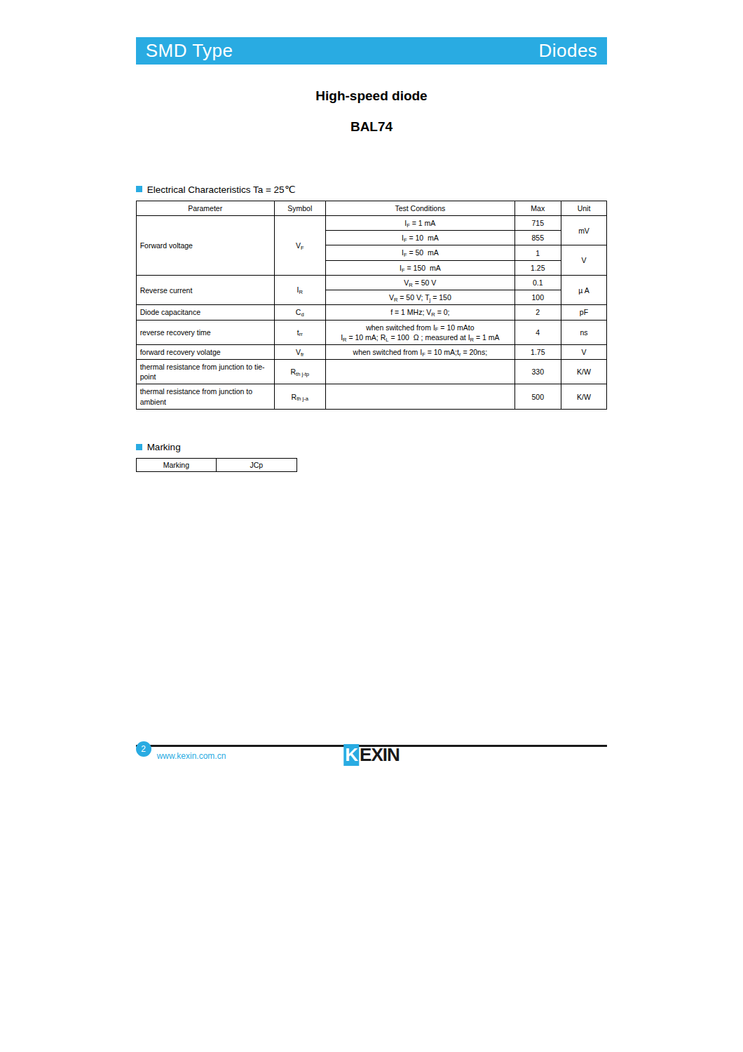SMD Type
Diodes
High-speed diode
BAL74
Electrical Characteristics Ta = 25℃
| Parameter | Symbol | Test Conditions | Max | Unit |
| --- | --- | --- | --- | --- |
| Forward voltage | V F | I F = 1 mA | 715 | mV |
| I F = 10 mA | 855 |
| I F = 50 mA | 1 | V |
| I F = 150 mA | 1.25 |
| Reverse current | I R | V R = 50 V | 0.1 | µ A |
| V R = 50 V; T j = 150 | 100 |
| Diode capacitance | C d | f = 1 MHz; V R = 0; | 2 | pF |
| reverse recovery time | t rr | when switched from I F = 10 mAto I R = 10 mA; R L = 100 Ω ; measured at I R = 1 mA | 4 | ns |
| forward recovery volatge | V fr | when switched from I F = 10 mA;t r = 20ns; | 1.75 | V |
| thermal resistance from junction to tie-point | R th j-tp | | 330 | K/W |
| thermal resistance from junction to ambient | R th j-a | | 500 | K/W |
Marking
| Marking | JCp |
2
www.kexin.com.cn
KEXIN